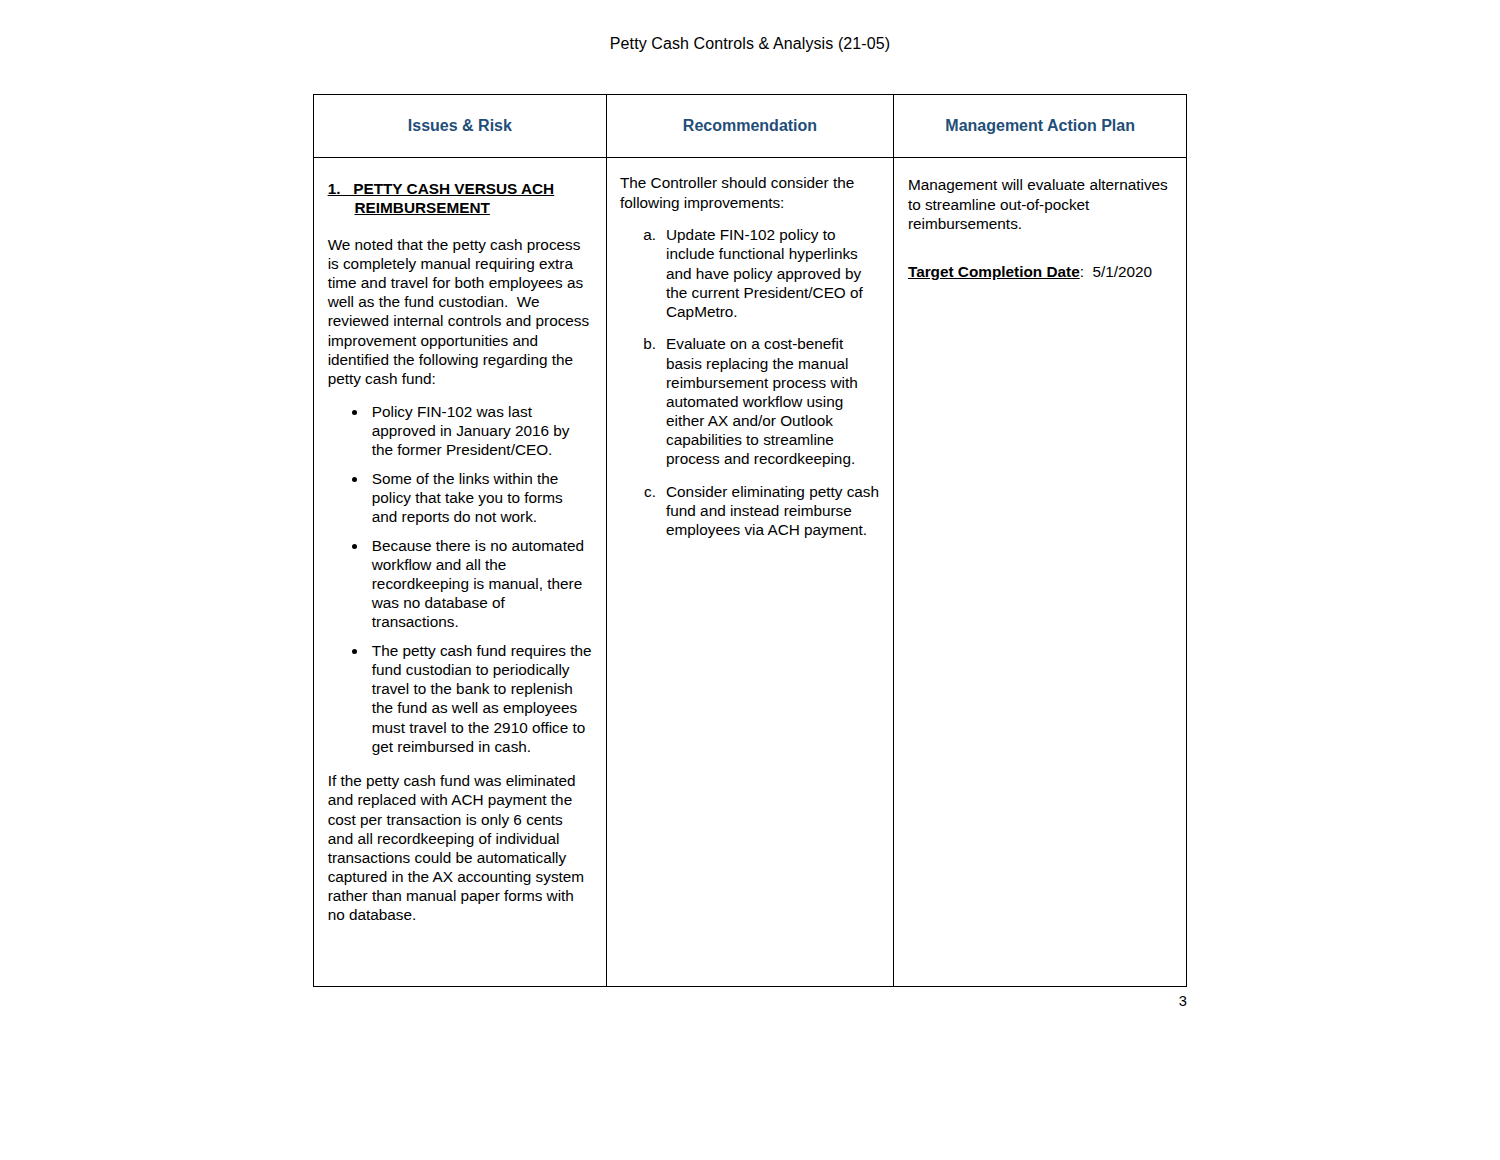Petty Cash Controls & Analysis (21-05)
| Issues & Risk | Recommendation | Management Action Plan |
| --- | --- | --- |
| 1. PETTY CASH VERSUS ACH REIMBURSEMENT We noted that the petty cash process is completely manual requiring extra time and travel for both employees as well as the fund custodian. We reviewed internal controls and process improvement opportunities and identified the following regarding the petty cash fund: Policy FIN-102 was last approved in January 2016 by the former President/CEO. Some of the links within the policy that take you to forms and reports do not work. Because there is no automated workflow and all the recordkeeping is manual, there was no database of transactions. The petty cash fund requires the fund custodian to periodically travel to the bank to replenish the fund as well as employees must travel to the 2910 office to get reimbursed in cash. If the petty cash fund was eliminated and replaced with ACH payment the cost per transaction is only 6 cents and all recordkeeping of individual transactions could be automatically captured in the AX accounting system rather than manual paper forms with no database. | The Controller should consider the following improvements: Update FIN-102 policy to include functional hyperlinks and have policy approved by the current President/CEO of CapMetro. Evaluate on a cost-benefit basis replacing the manual reimbursement process with automated workflow using either AX and/or Outlook capabilities to streamline process and recordkeeping. Consider eliminating petty cash fund and instead reimburse employees via ACH payment. | Management will evaluate alternatives to streamline out-of-pocket reimbursements. Target Completion Date : 5/1/2020 |
3